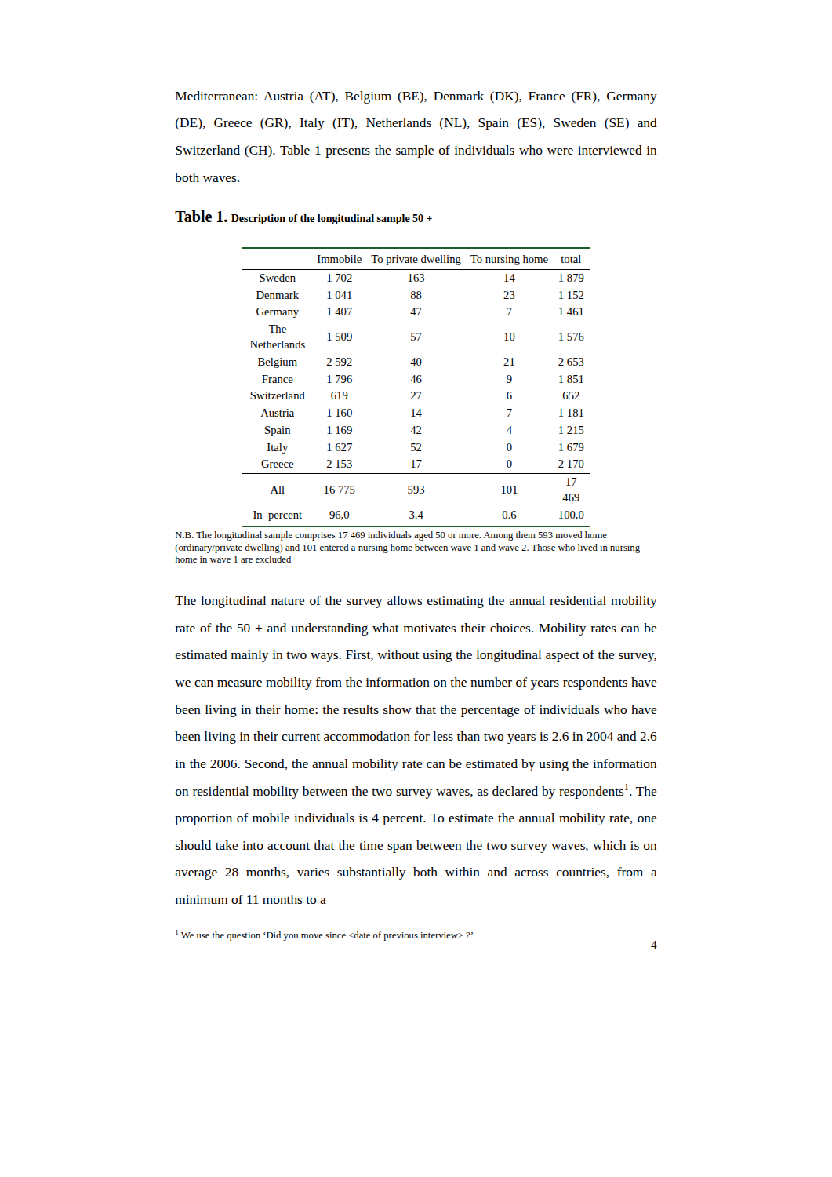Mediterranean: Austria (AT), Belgium (BE), Denmark (DK), France (FR), Germany (DE), Greece (GR), Italy (IT), Netherlands (NL), Spain (ES), Sweden (SE) and Switzerland (CH). Table 1 presents the sample of individuals who were interviewed in both waves.
Table 1. Description of the longitudinal sample 50 +
| | Immobile | To private dwelling | To nursing home | total |
| --- | --- | --- | --- | --- |
| Sweden | 1 702 | 163 | 14 | 1 879 |
| Denmark | 1 041 | 88 | 23 | 1 152 |
| Germany | 1 407 | 47 | 7 | 1 461 |
| The Netherlands | 1 509 | 57 | 10 | 1 576 |
| Belgium | 2 592 | 40 | 21 | 2 653 |
| France | 1 796 | 46 | 9 | 1 851 |
| Switzerland | 619 | 27 | 6 | 652 |
| Austria | 1 160 | 14 | 7 | 1 181 |
| Spain | 1 169 | 42 | 4 | 1 215 |
| Italy | 1 627 | 52 | 0 | 1 679 |
| Greece | 2 153 | 17 | 0 | 2 170 |
| All | 16 775 | 593 | 101 | 17 469 |
| In percent | 96,0 | 3.4 | 0.6 | 100,0 |
N.B. The longitudinal sample comprises 17 469 individuals aged 50 or more. Among them 593 moved home (ordinary/private dwelling) and 101 entered a nursing home between wave 1 and wave 2. Those who lived in nursing home in wave 1 are excluded
The longitudinal nature of the survey allows estimating the annual residential mobility rate of the 50 + and understanding what motivates their choices. Mobility rates can be estimated mainly in two ways. First, without using the longitudinal aspect of the survey, we can measure mobility from the information on the number of years respondents have been living in their home: the results show that the percentage of individuals who have been living in their current accommodation for less than two years is 2.6 in 2004 and 2.6 in the 2006. Second, the annual mobility rate can be estimated by using the information on residential mobility between the two survey waves, as declared by respondents1. The proportion of mobile individuals is 4 percent. To estimate the annual mobility rate, one should take into account that the time span between the two survey waves, which is on average 28 months, varies substantially both within and across countries, from a minimum of 11 months to a
1 We use the question ‘Did you move since <date of previous interview> ?’
4